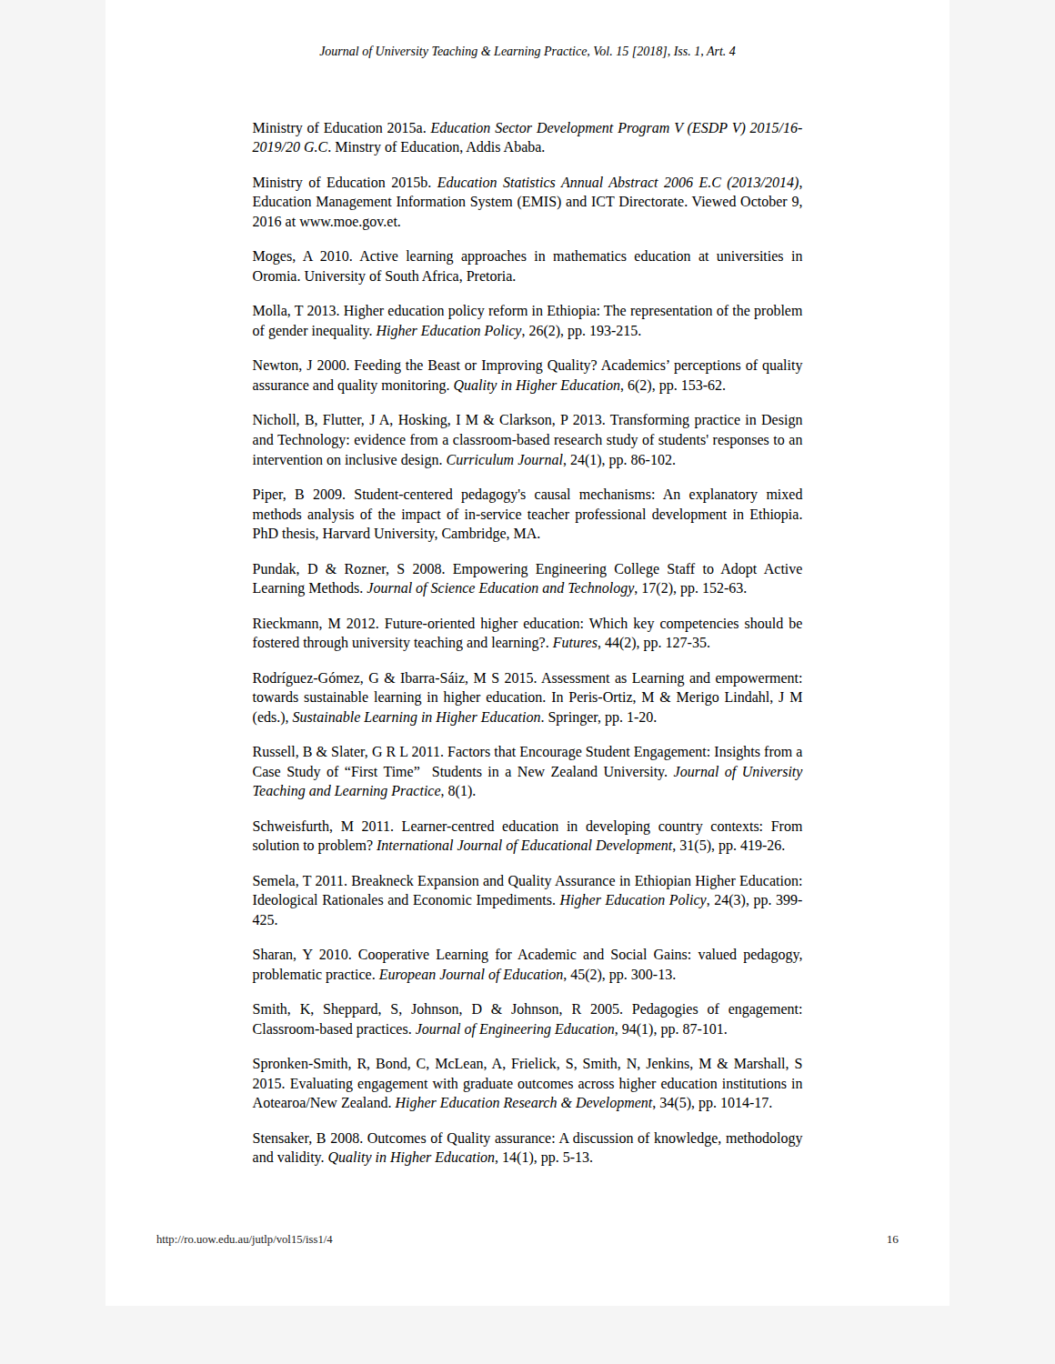Journal of University Teaching & Learning Practice, Vol. 15 [2018], Iss. 1, Art. 4
Ministry of Education 2015a. Education Sector Development Program V (ESDP V) 2015/16-2019/20 G.C. Minstry of Education, Addis Ababa.
Ministry of Education 2015b. Education Statistics Annual Abstract 2006 E.C (2013/2014), Education Management Information System (EMIS) and ICT Directorate. Viewed October 9, 2016 at www.moe.gov.et.
Moges, A 2010. Active learning approaches in mathematics education at universities in Oromia. University of South Africa, Pretoria.
Molla, T 2013. Higher education policy reform in Ethiopia: The representation of the problem of gender inequality. Higher Education Policy, 26(2), pp. 193-215.
Newton, J 2000. Feeding the Beast or Improving Quality? Academics’ perceptions of quality assurance and quality monitoring. Quality in Higher Education, 6(2), pp. 153-62.
Nicholl, B, Flutter, J A, Hosking, I M & Clarkson, P 2013. Transforming practice in Design and Technology: evidence from a classroom-based research study of students' responses to an intervention on inclusive design. Curriculum Journal, 24(1), pp. 86-102.
Piper, B 2009. Student-centered pedagogy's causal mechanisms: An explanatory mixed methods analysis of the impact of in-service teacher professional development in Ethiopia. PhD thesis, Harvard University, Cambridge, MA.
Pundak, D & Rozner, S 2008. Empowering Engineering College Staff to Adopt Active Learning Methods. Journal of Science Education and Technology, 17(2), pp. 152-63.
Rieckmann, M 2012. Future-oriented higher education: Which key competencies should be fostered through university teaching and learning?. Futures, 44(2), pp. 127-35.
Rodríguez-Gómez, G & Ibarra-Sáiz, M S 2015. Assessment as Learning and empowerment: towards sustainable learning in higher education. In Peris-Ortiz, M & Merigo Lindahl, J M (eds.), Sustainable Learning in Higher Education. Springer, pp. 1-20.
Russell, B & Slater, G R L 2011. Factors that Encourage Student Engagement: Insights from a Case Study of “First Time” Students in a New Zealand University. Journal of University Teaching and Learning Practice, 8(1).
Schweisfurth, M 2011. Learner-centred education in developing country contexts: From solution to problem? International Journal of Educational Development, 31(5), pp. 419-26.
Semela, T 2011. Breakneck Expansion and Quality Assurance in Ethiopian Higher Education: Ideological Rationales and Economic Impediments. Higher Education Policy, 24(3), pp. 399-425.
Sharan, Y 2010. Cooperative Learning for Academic and Social Gains: valued pedagogy, problematic practice. European Journal of Education, 45(2), pp. 300-13.
Smith, K, Sheppard, S, Johnson, D & Johnson, R 2005. Pedagogies of engagement: Classroom-based practices. Journal of Engineering Education, 94(1), pp. 87-101.
Spronken-Smith, R, Bond, C, McLean, A, Frielick, S, Smith, N, Jenkins, M & Marshall, S 2015. Evaluating engagement with graduate outcomes across higher education institutions in Aotearoa/New Zealand. Higher Education Research & Development, 34(5), pp. 1014-17.
Stensaker, B 2008. Outcomes of Quality assurance: A discussion of knowledge, methodology and validity. Quality in Higher Education, 14(1), pp. 5-13.
http://ro.uow.edu.au/jutlp/vol15/iss1/4 16